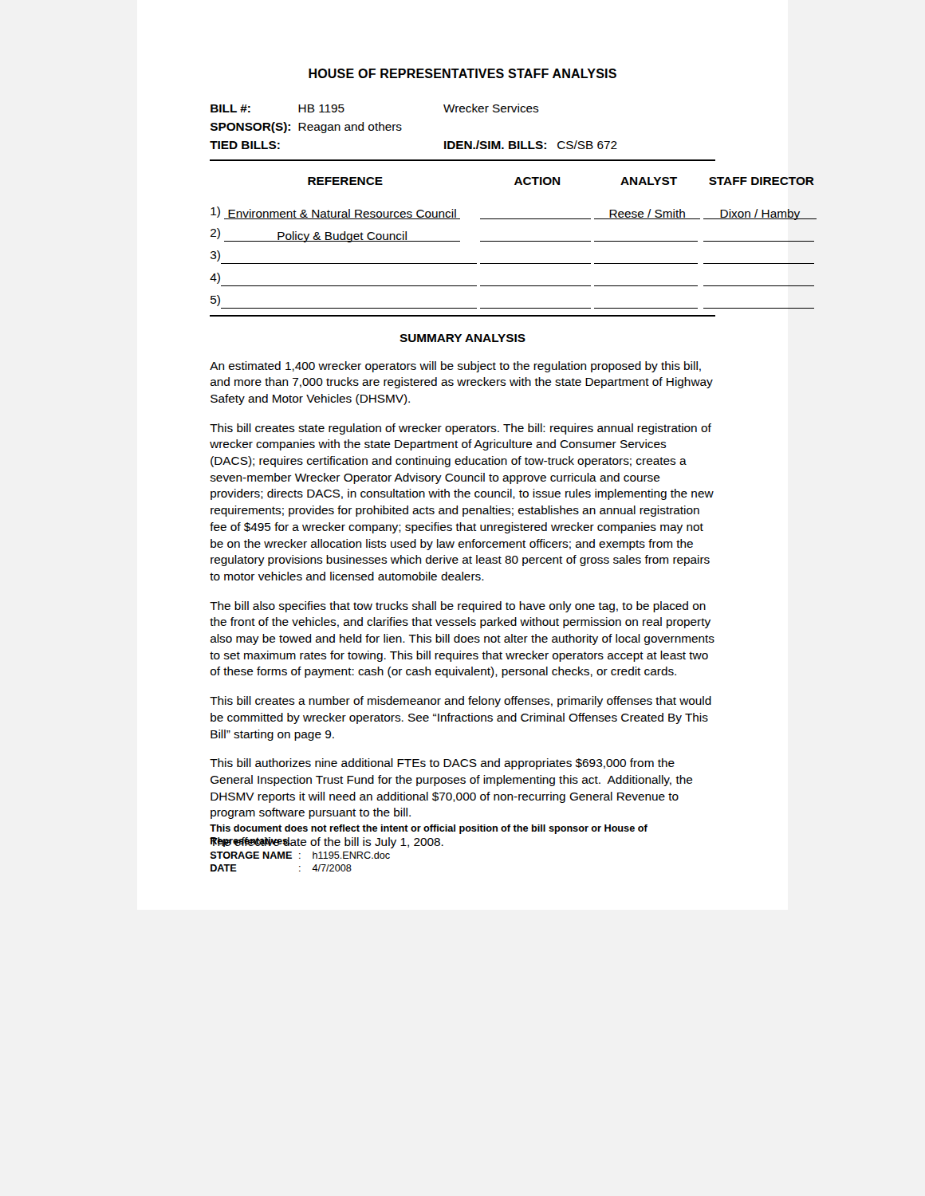HOUSE OF REPRESENTATIVES STAFF ANALYSIS
| BILL #: | HB 1195 | Wrecker Services |
| SPONSOR(S): | Reagan and others |
| TIED BILLS: | | IDEN./SIM. BILLS: CS/SB 672 |
| REFERENCE | ACTION | ANALYST | STAFF DIRECTOR |
| --- | --- | --- | --- |
| 1) Environment & Natural Resources Council | | Reese / Smith | Dixon / Hamby |
| 2) Policy & Budget Council | | | |
| 3) | | | |
| 4) | | | |
| 5) | | | |
SUMMARY ANALYSIS
An estimated 1,400 wrecker operators will be subject to the regulation proposed by this bill, and more than 7,000 trucks are registered as wreckers with the state Department of Highway Safety and Motor Vehicles (DHSMV).
This bill creates state regulation of wrecker operators. The bill: requires annual registration of wrecker companies with the state Department of Agriculture and Consumer Services (DACS); requires certification and continuing education of tow-truck operators; creates a seven-member Wrecker Operator Advisory Council to approve curricula and course providers; directs DACS, in consultation with the council, to issue rules implementing the new requirements; provides for prohibited acts and penalties; establishes an annual registration fee of $495 for a wrecker company; specifies that unregistered wrecker companies may not be on the wrecker allocation lists used by law enforcement officers; and exempts from the regulatory provisions businesses which derive at least 80 percent of gross sales from repairs to motor vehicles and licensed automobile dealers.
The bill also specifies that tow trucks shall be required to have only one tag, to be placed on the front of the vehicles, and clarifies that vessels parked without permission on real property also may be towed and held for lien. This bill does not alter the authority of local governments to set maximum rates for towing. This bill requires that wrecker operators accept at least two of these forms of payment: cash (or cash equivalent), personal checks, or credit cards.
This bill creates a number of misdemeanor and felony offenses, primarily offenses that would be committed by wrecker operators. See “Infractions and Criminal Offenses Created By This Bill” starting on page 9.
This bill authorizes nine additional FTEs to DACS and appropriates $693,000 from the General Inspection Trust Fund for the purposes of implementing this act. Additionally, the DHSMV reports it will need an additional $70,000 of non-recurring General Revenue to program software pursuant to the bill.
The effective date of the bill is July 1, 2008.
This document does not reflect the intent or official position of the bill sponsor or House of Representatives.
| STORAGE NAME | : h1195.ENRC.doc |
| DATE | : 4/7/2008 |